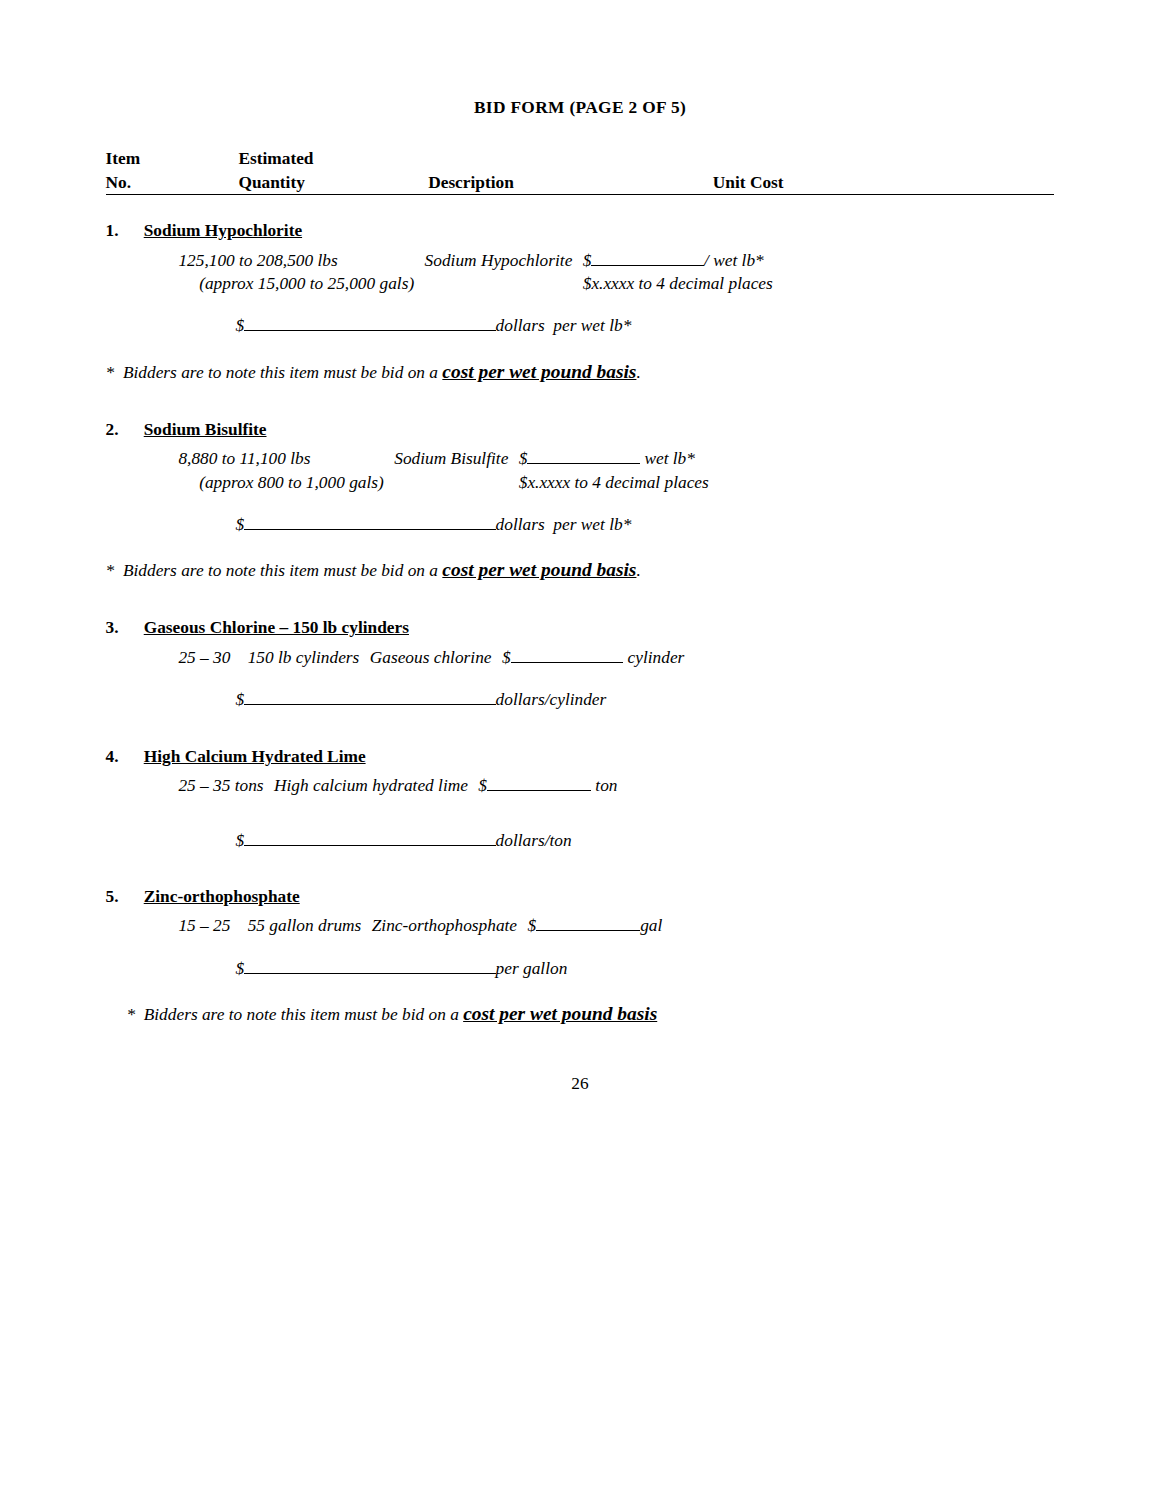BID FORM (PAGE 2 OF 5)
| Item | Estimated | | |
| No. | Quantity | Description | Unit Cost |
1. Sodium Hypochlorite
| 125,100 to 208,500 lbs | Sodium Hypochlorite | $ / wet lb* |
| (approx 15,000 to 25,000 gals) | | $x.xxxx to 4 decimal places |
$ dollars per wet lb*
* Bidders are to note this item must be bid on a cost per wet pound basis.
2. Sodium Bisulfite
| 8,880 to 11,100 lbs | Sodium Bisulfite | $ wet lb* |
| (approx 800 to 1,000 gals) | | $x.xxxx to 4 decimal places |
$ dollars per wet lb*
* Bidders are to note this item must be bid on a cost per wet pound basis.
3. Gaseous Chlorine – 150 lb cylinders
| 25 – 30 150 lb cylinders | Gaseous chlorine | $ cylinder |
$ dollars/cylinder
4. High Calcium Hydrated Lime
| 25 – 35 tons | High calcium hydrated lime | $ ton |
$ dollars/ton
5. Zinc-orthophosphate
| 15 – 25 55 gallon drums | Zinc-orthophosphate | $ gal |
$ per gallon
* Bidders are to note this item must be bid on a cost per wet pound basis
26